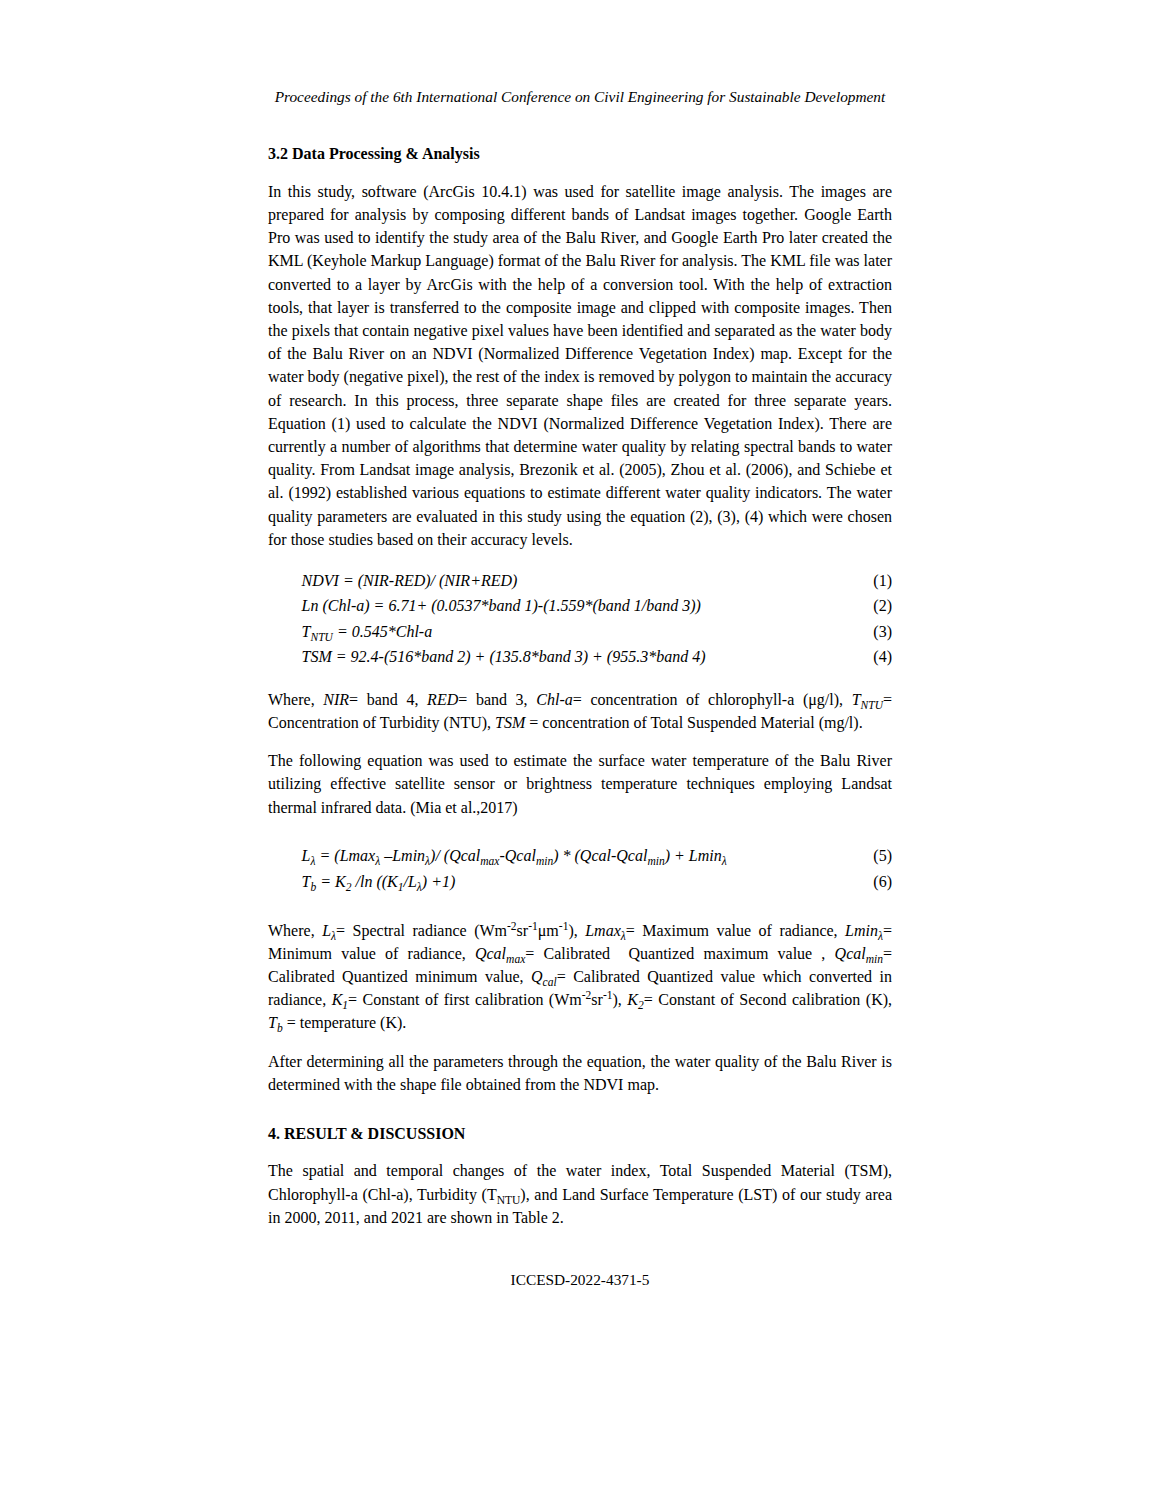Proceedings of the 6th International Conference on Civil Engineering for Sustainable Development
3.2 Data Processing & Analysis
In this study, software (ArcGis 10.4.1) was used for satellite image analysis. The images are prepared for analysis by composing different bands of Landsat images together. Google Earth Pro was used to identify the study area of the Balu River, and Google Earth Pro later created the KML (Keyhole Markup Language) format of the Balu River for analysis. The KML file was later converted to a layer by ArcGis with the help of a conversion tool. With the help of extraction tools, that layer is transferred to the composite image and clipped with composite images. Then the pixels that contain negative pixel values have been identified and separated as the water body of the Balu River on an NDVI (Normalized Difference Vegetation Index) map. Except for the water body (negative pixel), the rest of the index is removed by polygon to maintain the accuracy of research. In this process, three separate shape files are created for three separate years. Equation (1) used to calculate the NDVI (Normalized Difference Vegetation Index). There are currently a number of algorithms that determine water quality by relating spectral bands to water quality. From Landsat image analysis, Brezonik et al. (2005), Zhou et al. (2006), and Schiebe et al. (1992) established various equations to estimate different water quality indicators. The water quality parameters are evaluated in this study using the equation (2), (3), (4) which were chosen for those studies based on their accuracy levels.
NDVI = (NIR-RED)/ (NIR+RED)(1)
Ln (Chl-a) = 6.71+ (0.0537*band 1)-(1.559*(band 1/band 3))(2)
TNTU = 0.545*Chl-a(3)
TSM = 92.4-(516*band 2) + (135.8*band 3) + (955.3*band 4)(4)
Where, NIR= band 4, RED= band 3, Chl-a= concentration of chlorophyll-a (μg/l), TNTU= Concentration of Turbidity (NTU), TSM = concentration of Total Suspended Material (mg/l).
The following equation was used to estimate the surface water temperature of the Balu River utilizing effective satellite sensor or brightness temperature techniques employing Landsat thermal infrared data. (Mia et al.,2017)
Lλ = (Lmaxλ –Lminλ)/ (Qcalmax-Qcalmin) * (Qcal-Qcalmin) + Lminλ(5)
Tb = K2 /ln ((K1/Lλ) +1)(6)
Where, Lλ= Spectral radiance (Wm-2sr-1μm-1), Lmaxλ= Maximum value of radiance, Lminλ= Minimum value of radiance, Qcalmax= Calibrated Quantized maximum value , Qcalmin= Calibrated Quantized minimum value, Qcal= Calibrated Quantized value which converted in radiance, K1= Constant of first calibration (Wm-2sr-1), K2= Constant of Second calibration (K), Tb = temperature (K).
After determining all the parameters through the equation, the water quality of the Balu River is determined with the shape file obtained from the NDVI map.
4. RESULT & DISCUSSION
The spatial and temporal changes of the water index, Total Suspended Material (TSM), Chlorophyll-a (Chl-a), Turbidity (TNTU), and Land Surface Temperature (LST) of our study area in 2000, 2011, and 2021 are shown in Table 2.
ICCESD-2022-4371-5